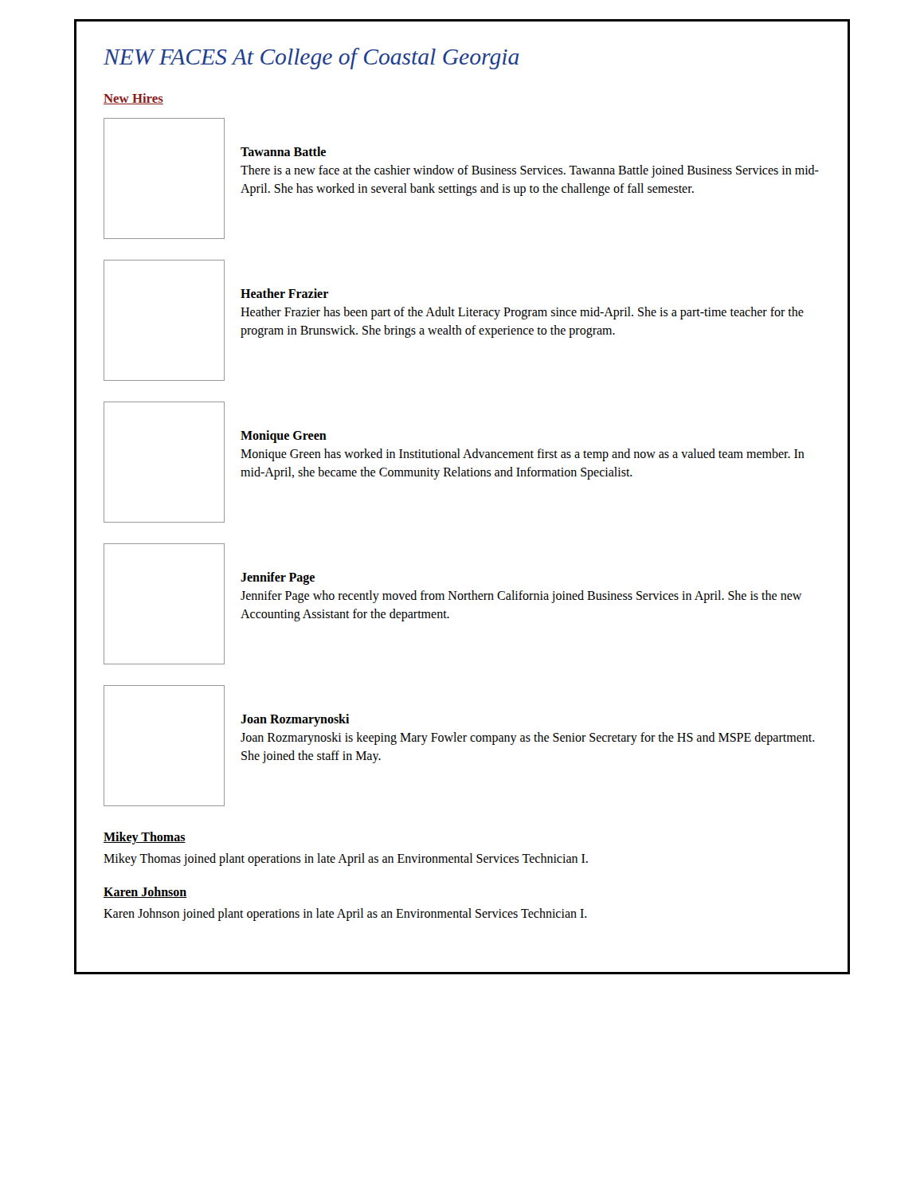NEW FACES At College of Coastal Georgia
New Hires
Tawanna Battle
There is a new face at the cashier window of Business Services. Tawanna Battle joined Business Services in mid-April. She has worked in several bank settings and is up to the challenge of fall semester.
Heather Frazier
Heather Frazier has been part of the Adult Literacy Program since mid-April. She is a part-time teacher for the program in Brunswick. She brings a wealth of experience to the program.
Monique Green
Monique Green has worked in Institutional Advancement first as a temp and now as a valued team member. In mid-April, she became the Community Relations and Information Specialist.
Jennifer Page
Jennifer Page who recently moved from Northern California joined Business Services in April. She is the new Accounting Assistant for the department.
Joan Rozmarynoski
Joan Rozmarynoski is keeping Mary Fowler company as the Senior Secretary for the HS and MSPE department. She joined the staff in May.
Mikey Thomas
Mikey Thomas joined plant operations in late April as an Environmental Services Technician I.
Karen Johnson
Karen Johnson joined plant operations in late April as an Environmental Services Technician I.